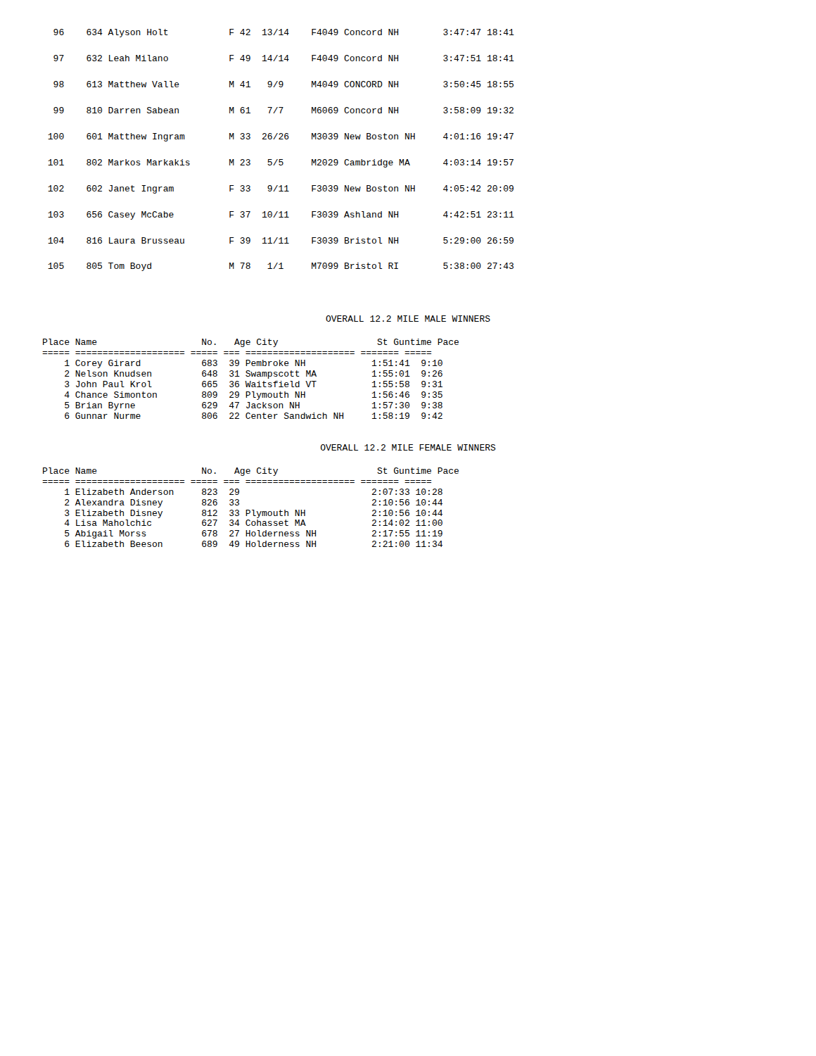96 634 Alyson Holt F 42 13/14 F4049 Concord NH 3:47:47 18:41
97 632 Leah Milano F 49 14/14 F4049 Concord NH 3:47:51 18:41
98 613 Matthew Valle M 41 9/9 M4049 CONCORD NH 3:50:45 18:55
99 810 Darren Sabean M 61 7/7 M6069 Concord NH 3:58:09 19:32
100 601 Matthew Ingram M 33 26/26 M3039 New Boston NH 4:01:16 19:47
101 802 Markos Markakis M 23 5/5 M2029 Cambridge MA 4:03:14 19:57
102 602 Janet Ingram F 33 9/11 F3039 New Boston NH 4:05:42 20:09
103 656 Casey McCabe F 37 10/11 F3039 Ashland NH 4:42:51 23:11
104 816 Laura Brusseau F 39 11/11 F3039 Bristol NH 5:29:00 26:59
105 805 Tom Boyd M 78 1/1 M7099 Bristol RI 5:38:00 27:43
OVERALL 12.2 MILE MALE WINNERS
Place Name                   No.   Age City                  St Guntime Pace
===== ==================== ===== === ==================== ======= =====
    1 Corey Girard           683  39 Pembroke NH            1:51:41  9:10
    2 Nelson Knudsen         648  31 Swampscott MA          1:55:01  9:26
    3 John Paul Krol         665  36 Waitsfield VT          1:55:58  9:31
    4 Chance Simonton        809  29 Plymouth NH            1:56:46  9:35
    5 Brian Byrne            629  47 Jackson NH             1:57:30  9:38
    6 Gunnar Nurme           806  22 Center Sandwich NH     1:58:19  9:42
OVERALL 12.2 MILE FEMALE WINNERS
Place Name                   No.   Age City                  St Guntime Pace
===== ==================== ===== === ==================== ======= =====
    1 Elizabeth Anderson     823  29                        2:07:33 10:28
    2 Alexandra Disney       826  33                        2:10:56 10:44
    3 Elizabeth Disney       812  33 Plymouth NH            2:10:56 10:44
    4 Lisa Maholchic         627  34 Cohasset MA            2:14:02 11:00
    5 Abigail Morss          678  27 Holderness NH          2:17:55 11:19
    6 Elizabeth Beeson       689  49 Holderness NH          2:21:00 11:34